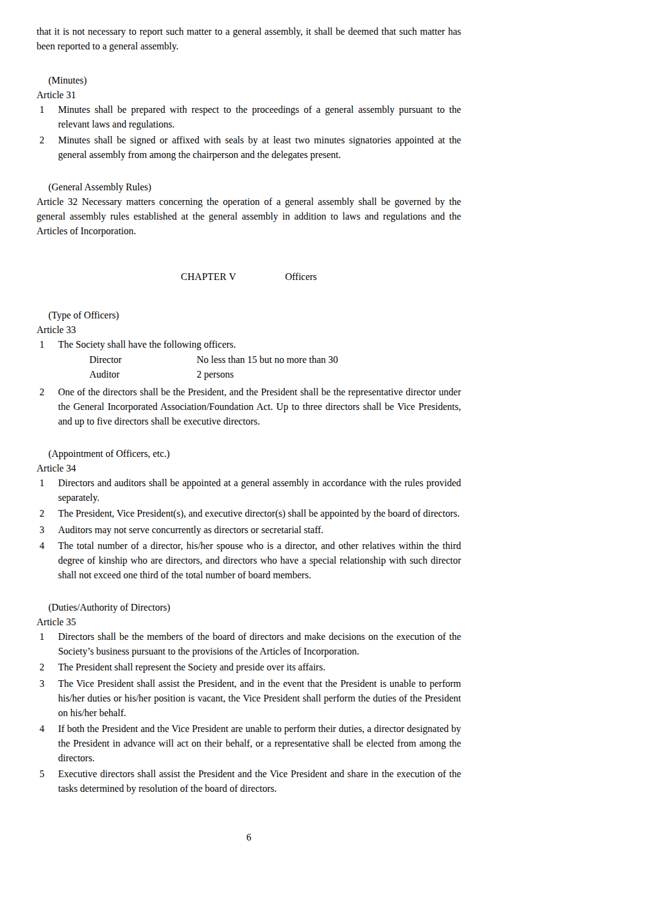that it is not necessary to report such matter to a general assembly, it shall be deemed that such matter has been reported to a general assembly.
(Minutes)
Article 31
1 Minutes shall be prepared with respect to the proceedings of a general assembly pursuant to the relevant laws and regulations.
2 Minutes shall be signed or affixed with seals by at least two minutes signatories appointed at the general assembly from among the chairperson and the delegates present.
(General Assembly Rules)
Article 32 Necessary matters concerning the operation of a general assembly shall be governed by the general assembly rules established at the general assembly in addition to laws and regulations and the Articles of Incorporation.
CHAPTER V Officers
(Type of Officers)
Article 33
1 The Society shall have the following officers.
Director No less than 15 but no more than 30
Auditor 2 persons
2 One of the directors shall be the President, and the President shall be the representative director under the General Incorporated Association/Foundation Act. Up to three directors shall be Vice Presidents, and up to five directors shall be executive directors.
(Appointment of Officers, etc.)
Article 34
1 Directors and auditors shall be appointed at a general assembly in accordance with the rules provided separately.
2 The President, Vice President(s), and executive director(s) shall be appointed by the board of directors.
3 Auditors may not serve concurrently as directors or secretarial staff.
4 The total number of a director, his/her spouse who is a director, and other relatives within the third degree of kinship who are directors, and directors who have a special relationship with such director shall not exceed one third of the total number of board members.
(Duties/Authority of Directors)
Article 35
1 Directors shall be the members of the board of directors and make decisions on the execution of the Society’s business pursuant to the provisions of the Articles of Incorporation.
2 The President shall represent the Society and preside over its affairs.
3 The Vice President shall assist the President, and in the event that the President is unable to perform his/her duties or his/her position is vacant, the Vice President shall perform the duties of the President on his/her behalf.
4 If both the President and the Vice President are unable to perform their duties, a director designated by the President in advance will act on their behalf, or a representative shall be elected from among the directors.
5 Executive directors shall assist the President and the Vice President and share in the execution of the tasks determined by resolution of the board of directors.
6